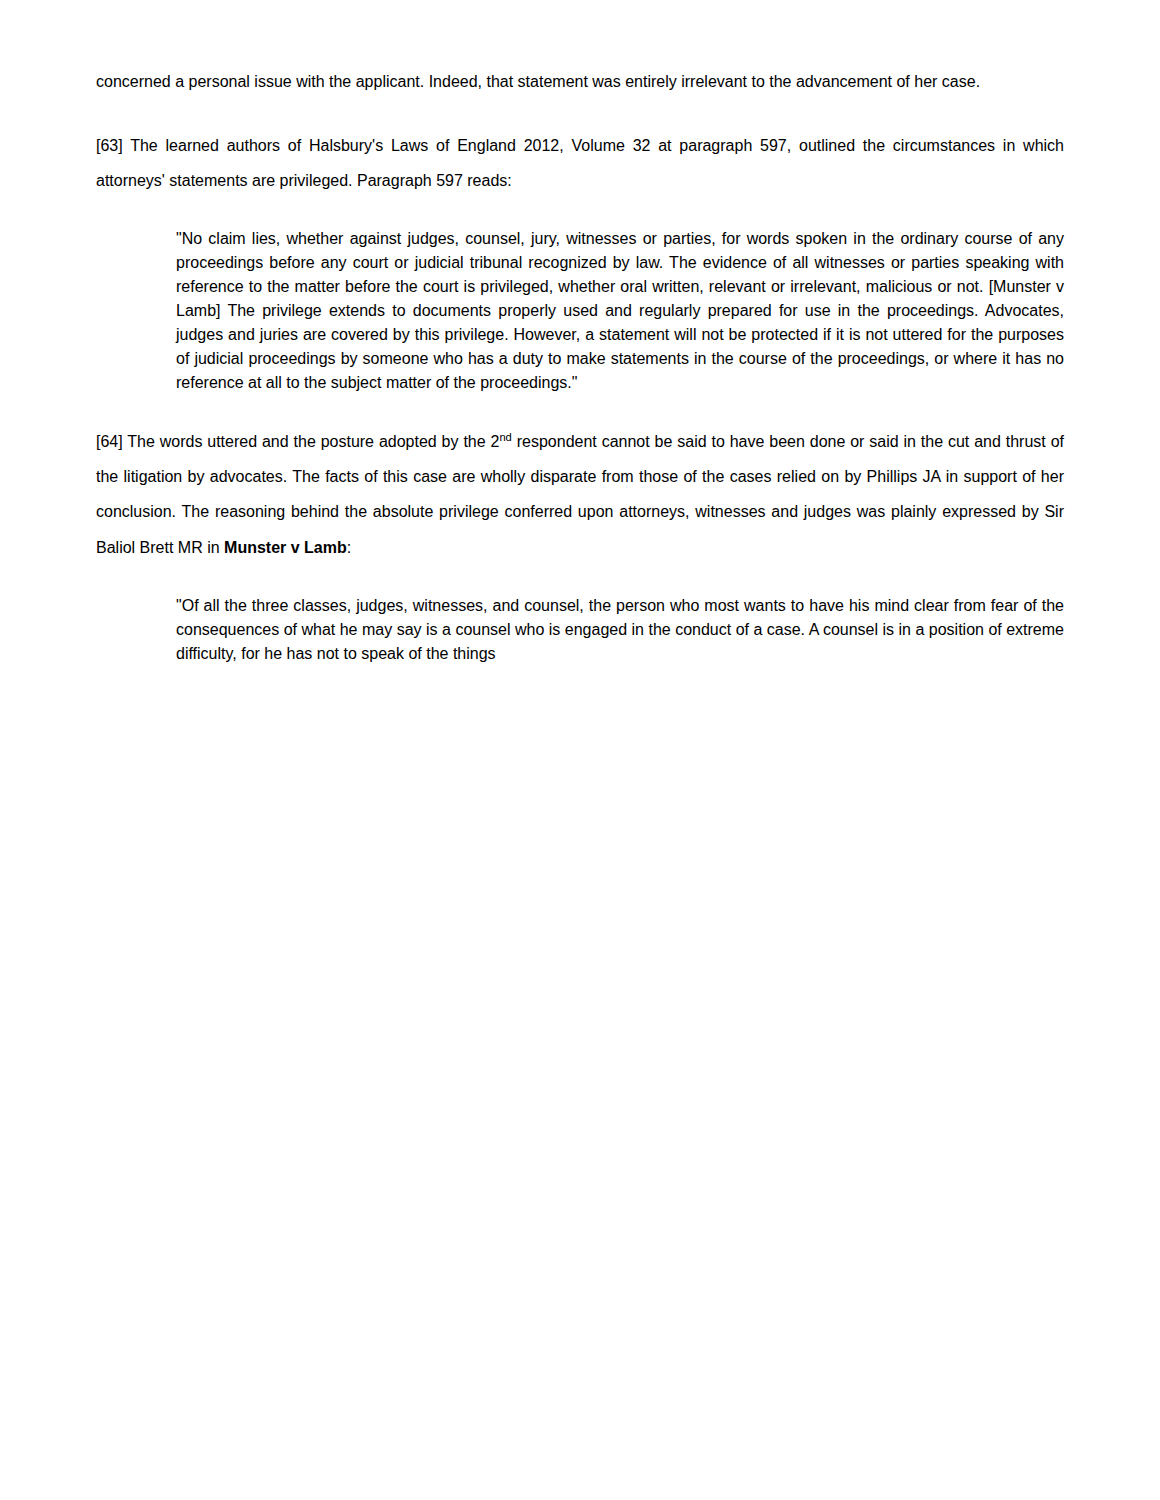concerned a personal issue with the applicant. Indeed, that statement was entirely irrelevant to the advancement of her case.
[63] The learned authors of Halsbury's Laws of England 2012, Volume 32 at paragraph 597, outlined the circumstances in which attorneys' statements are privileged. Paragraph 597 reads:
"No claim lies, whether against judges, counsel, jury, witnesses or parties, for words spoken in the ordinary course of any proceedings before any court or judicial tribunal recognized by law. The evidence of all witnesses or parties speaking with reference to the matter before the court is privileged, whether oral written, relevant or irrelevant, malicious or not. [Munster v Lamb] The privilege extends to documents properly used and regularly prepared for use in the proceedings. Advocates, judges and juries are covered by this privilege. However, a statement will not be protected if it is not uttered for the purposes of judicial proceedings by someone who has a duty to make statements in the course of the proceedings, or where it has no reference at all to the subject matter of the proceedings."
[64] The words uttered and the posture adopted by the 2nd respondent cannot be said to have been done or said in the cut and thrust of the litigation by advocates. The facts of this case are wholly disparate from those of the cases relied on by Phillips JA in support of her conclusion. The reasoning behind the absolute privilege conferred upon attorneys, witnesses and judges was plainly expressed by Sir Baliol Brett MR in Munster v Lamb:
"Of all the three classes, judges, witnesses, and counsel, the person who most wants to have his mind clear from fear of the consequences of what he may say is a counsel who is engaged in the conduct of a case. A counsel is in a position of extreme difficulty, for he has not to speak of the things